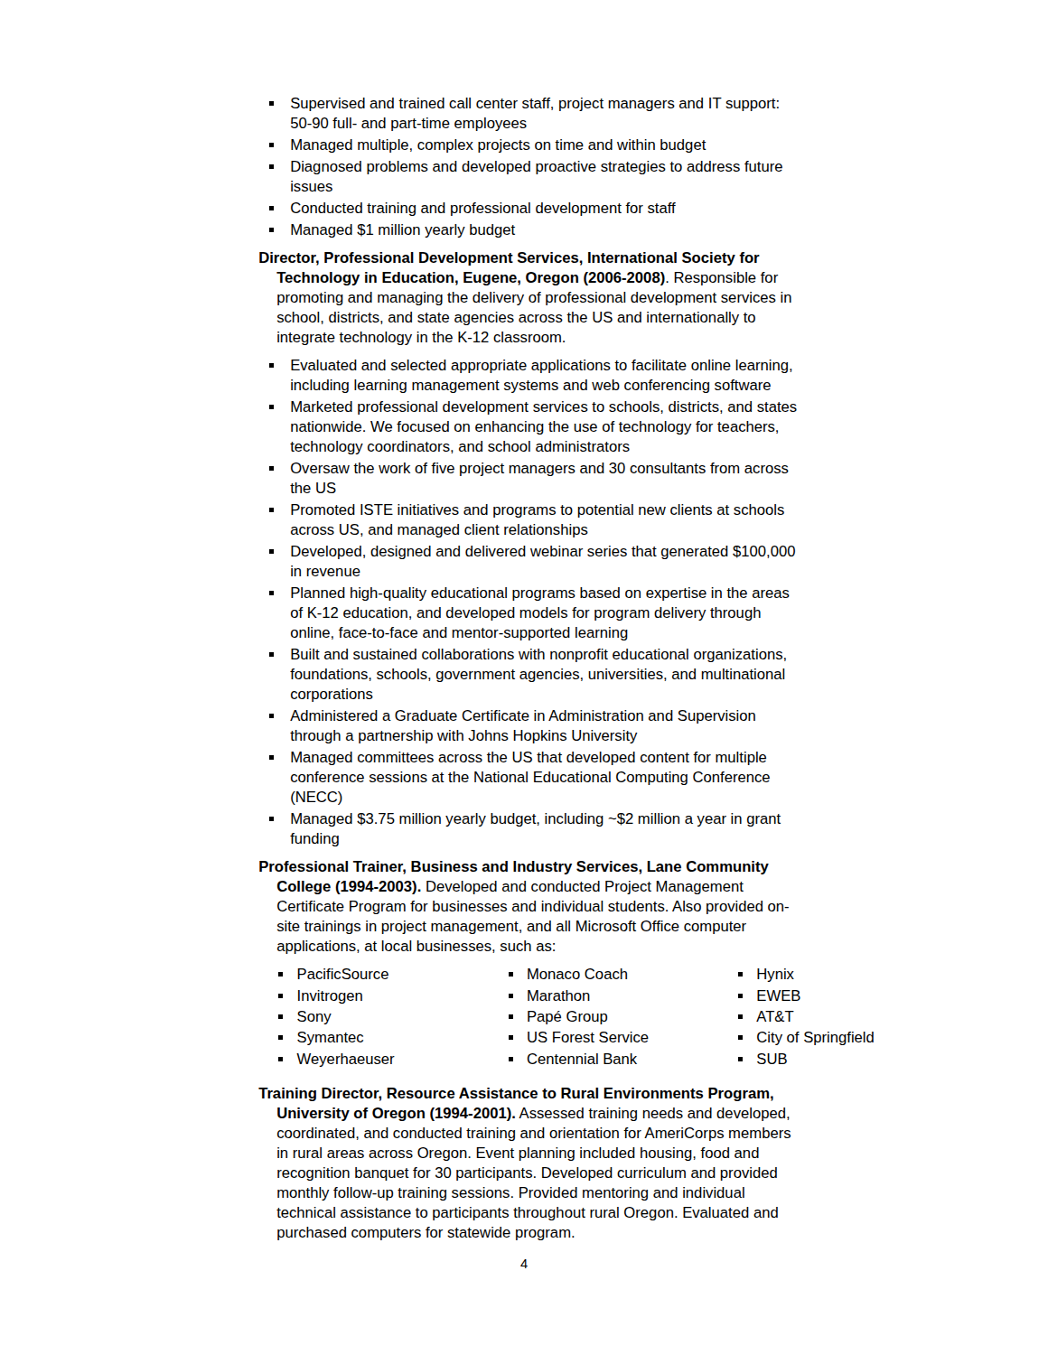Supervised and trained call center staff, project managers and IT support: 50-90 full- and part-time employees
Managed multiple, complex projects on time and within budget
Diagnosed problems and developed proactive strategies to address future issues
Conducted training and professional development for staff
Managed $1 million yearly budget
Director, Professional Development Services, International Society for Technology in Education, Eugene, Oregon (2006-2008). Responsible for promoting and managing the delivery of professional development services in school, districts, and state agencies across the US and internationally to integrate technology in the K-12 classroom.
Evaluated and selected appropriate applications to facilitate online learning, including learning management systems and web conferencing software
Marketed professional development services to schools, districts, and states nationwide. We focused on enhancing the use of technology for teachers, technology coordinators, and school administrators
Oversaw the work of five project managers and 30 consultants from across the US
Promoted ISTE initiatives and programs to potential new clients at schools across US, and managed client relationships
Developed, designed and delivered webinar series that generated $100,000 in revenue
Planned high-quality educational programs based on expertise in the areas of K-12 education, and developed models for program delivery through online, face-to-face and mentor-supported learning
Built and sustained collaborations with nonprofit educational organizations, foundations, schools, government agencies, universities, and multinational corporations
Administered a Graduate Certificate in Administration and Supervision through a partnership with Johns Hopkins University
Managed committees across the US that developed content for multiple conference sessions at the National Educational Computing Conference (NECC)
Managed $3.75 million yearly budget, including ~$2 million a year in grant funding
Professional Trainer, Business and Industry Services, Lane Community College (1994-2003). Developed and conducted Project Management Certificate Program for businesses and individual students. Also provided on-site trainings in project management, and all Microsoft Office computer applications, at local businesses, such as:
PacificSource
Invitrogen
Sony
Symantec
Weyerhaeuser
Monaco Coach
Marathon
Papé Group
US Forest Service
Centennial Bank
Hynix
EWEB
AT&T
City of Springfield
SUB
Training Director, Resource Assistance to Rural Environments Program, University of Oregon (1994-2001). Assessed training needs and developed, coordinated, and conducted training and orientation for AmeriCorps members in rural areas across Oregon. Event planning included housing, food and recognition banquet for 30 participants. Developed curriculum and provided monthly follow-up training sessions. Provided mentoring and individual technical assistance to participants throughout rural Oregon. Evaluated and purchased computers for statewide program.
4